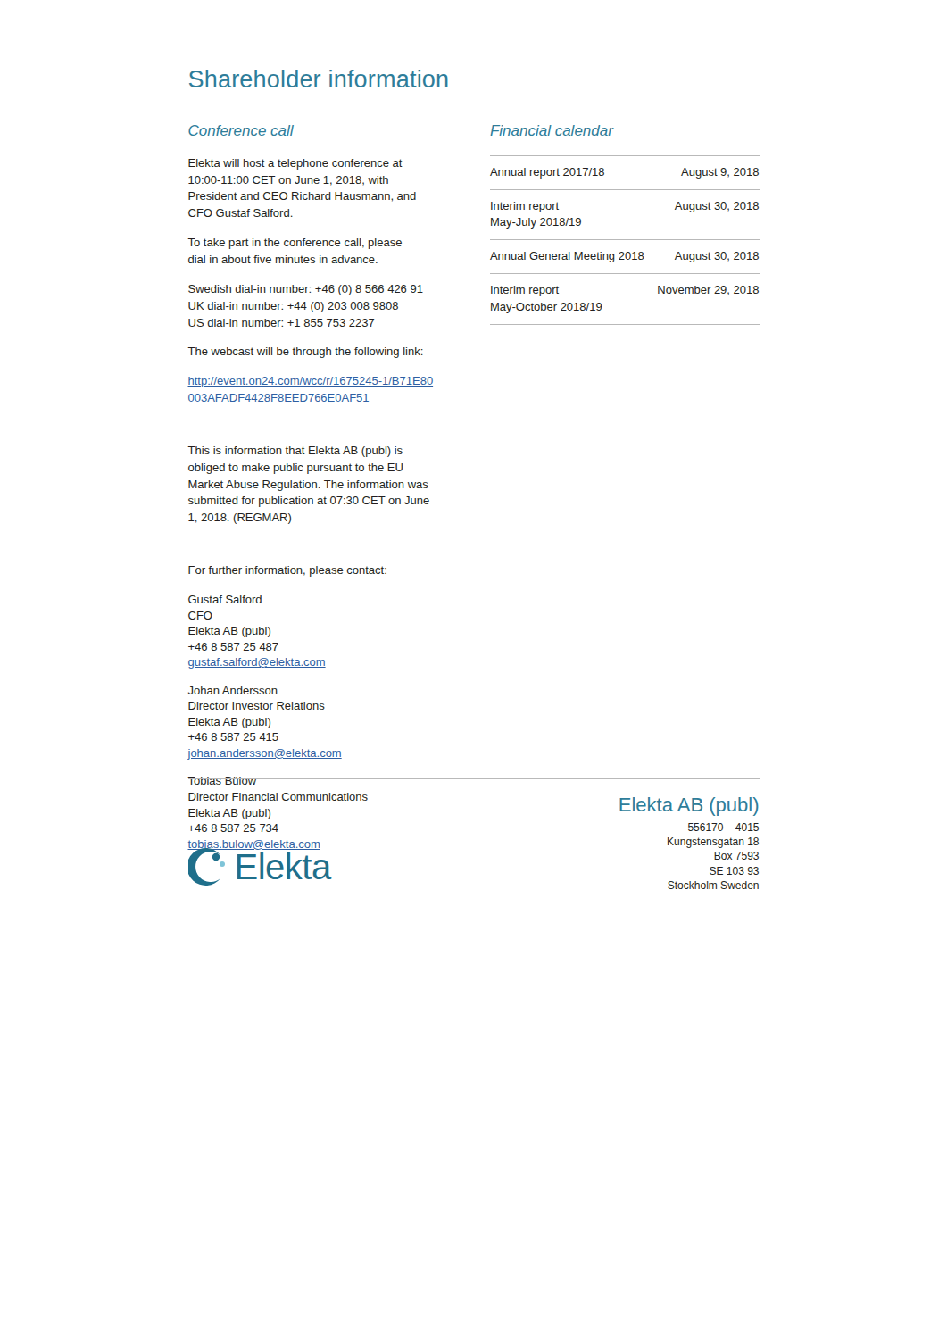Shareholder information
Conference call
Elekta will host a telephone conference at 10:00-11:00 CET on June 1, 2018, with President and CEO Richard Hausmann, and CFO Gustaf Salford.
To take part in the conference call, please
dial in about five minutes in advance.
Swedish dial-in number: +46 (0) 8 566 426 91
UK dial-in number: +44 (0) 203 008 9808
US dial-in number: +1 855 753 2237
The webcast will be through the following link:
http://event.on24.com/wcc/r/1675245-1/B71E80003AFADF4428F8EED766E0AF51
This is information that Elekta AB (publ) is obliged to make public pursuant to the EU Market Abuse Regulation. The information was submitted for publication at 07:30 CET on June 1, 2018. (REGMAR)
For further information, please contact:
Gustaf Salford
CFO
Elekta AB (publ)
+46 8 587 25 487
gustaf.salford@elekta.com
Johan Andersson
Director Investor Relations
Elekta AB (publ)
+46 8 587 25 415
johan.andersson@elekta.com
Tobias Bülow
Director Financial Communications
Elekta AB (publ)
+46 8 587 25 734
tobias.bulow@elekta.com
Financial calendar
| Annual report 2017/18 | August 9, 2018 |
| Interim report May-July 2018/19 | August 30, 2018 |
| Annual General Meeting 2018 | August 30, 2018 |
| Interim report May-October 2018/19 | November 29, 2018 |
Elekta
Elekta AB (publ)
556170 – 4015
Kungstensgatan 18
Box 7593
SE 103 93
Stockholm Sweden